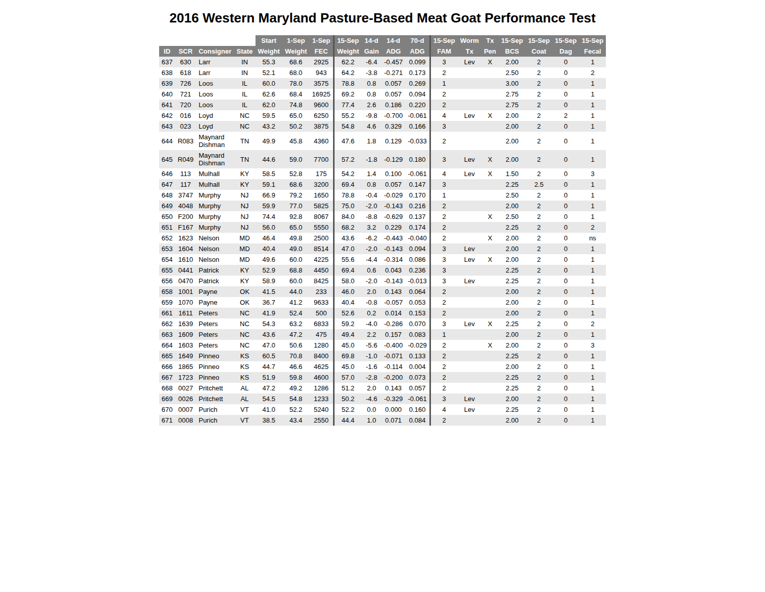2016 Western Maryland Pasture-Based Meat Goat Performance Test
| | | | | Start | 1-Sep | 1-Sep | 15-Sep | 14-d | 14-d | 70-d | 15-Sep | Worm | Tx | 15-Sep | 15-Sep | 15-Sep | 15-Sep |
| --- | --- | --- | --- | --- | --- | --- | --- | --- | --- | --- | --- | --- | --- | --- | --- | --- | --- |
| ID | SCR | Consigner | State | Weight | Weight | FEC | Weight | Gain | ADG | ADG | FAM | Tx | Pen | BCS | Coat | Dag | Fecal |
| 637 | 630 | Larr | IN | 55.3 | 68.6 | 2925 | 62.2 | -6.4 | -0.457 | 0.099 | 3 | Lev | X | 2.00 | 2 | 0 | 1 |
| 638 | 618 | Larr | IN | 52.1 | 68.0 | 943 | 64.2 | -3.8 | -0.271 | 0.173 | 2 | | | 2.50 | 2 | 0 | 2 |
| 639 | 726 | Loos | IL | 60.0 | 78.0 | 3575 | 78.8 | 0.8 | 0.057 | 0.269 | 1 | | | 3.00 | 2 | 0 | 1 |
| 640 | 721 | Loos | IL | 62.6 | 68.4 | 16925 | 69.2 | 0.8 | 0.057 | 0.094 | 2 | | | 2.75 | 2 | 0 | 1 |
| 641 | 720 | Loos | IL | 62.0 | 74.8 | 9600 | 77.4 | 2.6 | 0.186 | 0.220 | 2 | | | 2.75 | 2 | 0 | 1 |
| 642 | 016 | Loyd | NC | 59.5 | 65.0 | 6250 | 55.2 | -9.8 | -0.700 | -0.061 | 4 | Lev | X | 2.00 | 2 | 2 | 1 |
| 643 | 023 | Loyd | NC | 43.2 | 50.2 | 3875 | 54.8 | 4.6 | 0.329 | 0.166 | 3 | | | 2.00 | 2 | 0 | 1 |
| 644 | R083 | Maynard Dishman | TN | 49.9 | 45.8 | 4360 | 47.6 | 1.8 | 0.129 | -0.033 | 2 | | | 2.00 | 2 | 0 | 1 |
| 645 | R049 | Maynard Dishman | TN | 44.6 | 59.0 | 7700 | 57.2 | -1.8 | -0.129 | 0.180 | 3 | Lev | X | 2.00 | 2 | 0 | 1 |
| 646 | 113 | Mulhall | KY | 58.5 | 52.8 | 175 | 54.2 | 1.4 | 0.100 | -0.061 | 4 | Lev | X | 1.50 | 2 | 0 | 3 |
| 647 | 117 | Mulhall | KY | 59.1 | 68.6 | 3200 | 69.4 | 0.8 | 0.057 | 0.147 | 3 | | | 2.25 | 2.5 | 0 | 1 |
| 648 | 3747 | Murphy | NJ | 66.9 | 79.2 | 1650 | 78.8 | -0.4 | -0.029 | 0.170 | 1 | | | 2.50 | 2 | 0 | 1 |
| 649 | 4048 | Murphy | NJ | 59.9 | 77.0 | 5825 | 75.0 | -2.0 | -0.143 | 0.216 | 2 | | | 2.00 | 2 | 0 | 1 |
| 650 | F200 | Murphy | NJ | 74.4 | 92.8 | 8067 | 84.0 | -8.8 | -0.629 | 0.137 | 2 | | X | 2.50 | 2 | 0 | 1 |
| 651 | F167 | Murphy | NJ | 56.0 | 65.0 | 5550 | 68.2 | 3.2 | 0.229 | 0.174 | 2 | | | 2.25 | 2 | 0 | 2 |
| 652 | 1623 | Nelson | MD | 46.4 | 49.8 | 2500 | 43.6 | -6.2 | -0.443 | -0.040 | 2 | | X | 2.00 | 2 | 0 | ns |
| 653 | 1604 | Nelson | MD | 40.4 | 49.0 | 8514 | 47.0 | -2.0 | -0.143 | 0.094 | 3 | Lev | | 2.00 | 2 | 0 | 1 |
| 654 | 1610 | Nelson | MD | 49.6 | 60.0 | 4225 | 55.6 | -4.4 | -0.314 | 0.086 | 3 | Lev | X | 2.00 | 2 | 0 | 1 |
| 655 | 0441 | Patrick | KY | 52.9 | 68.8 | 4450 | 69.4 | 0.6 | 0.043 | 0.236 | 3 | | | 2.25 | 2 | 0 | 1 |
| 656 | 0470 | Patrick | KY | 58.9 | 60.0 | 8425 | 58.0 | -2.0 | -0.143 | -0.013 | 3 | Lev | | 2.25 | 2 | 0 | 1 |
| 658 | 1001 | Payne | OK | 41.5 | 44.0 | 233 | 46.0 | 2.0 | 0.143 | 0.064 | 2 | | | 2.00 | 2 | 0 | 1 |
| 659 | 1070 | Payne | OK | 36.7 | 41.2 | 9633 | 40.4 | -0.8 | -0.057 | 0.053 | 2 | | | 2.00 | 2 | 0 | 1 |
| 661 | 1611 | Peters | NC | 41.9 | 52.4 | 500 | 52.6 | 0.2 | 0.014 | 0.153 | 2 | | | 2.00 | 2 | 0 | 1 |
| 662 | 1639 | Peters | NC | 54.3 | 63.2 | 6833 | 59.2 | -4.0 | -0.286 | 0.070 | 3 | Lev | X | 2.25 | 2 | 0 | 2 |
| 663 | 1609 | Peters | NC | 43.6 | 47.2 | 475 | 49.4 | 2.2 | 0.157 | 0.083 | 1 | | | 2.00 | 2 | 0 | 1 |
| 664 | 1603 | Peters | NC | 47.0 | 50.6 | 1280 | 45.0 | -5.6 | -0.400 | -0.029 | 2 | | X | 2.00 | 2 | 0 | 3 |
| 665 | 1649 | Pinneo | KS | 60.5 | 70.8 | 8400 | 69.8 | -1.0 | -0.071 | 0.133 | 2 | | | 2.25 | 2 | 0 | 1 |
| 666 | 1865 | Pinneo | KS | 44.7 | 46.6 | 4625 | 45.0 | -1.6 | -0.114 | 0.004 | 2 | | | 2.00 | 2 | 0 | 1 |
| 667 | 1723 | Pinneo | KS | 51.9 | 59.8 | 4600 | 57.0 | -2.8 | -0.200 | 0.073 | 2 | | | 2.25 | 2 | 0 | 1 |
| 668 | 0027 | Pritchett | AL | 47.2 | 49.2 | 1286 | 51.2 | 2.0 | 0.143 | 0.057 | 2 | | | 2.25 | 2 | 0 | 1 |
| 669 | 0026 | Pritchett | AL | 54.5 | 54.8 | 1233 | 50.2 | -4.6 | -0.329 | -0.061 | 3 | Lev | | 2.00 | 2 | 0 | 1 |
| 670 | 0007 | Purich | VT | 41.0 | 52.2 | 5240 | 52.2 | 0.0 | 0.000 | 0.160 | 4 | Lev | | 2.25 | 2 | 0 | 1 |
| 671 | 0008 | Purich | VT | 38.5 | 43.4 | 2550 | 44.4 | 1.0 | 0.071 | 0.084 | 2 | | | 2.00 | 2 | 0 | 1 |